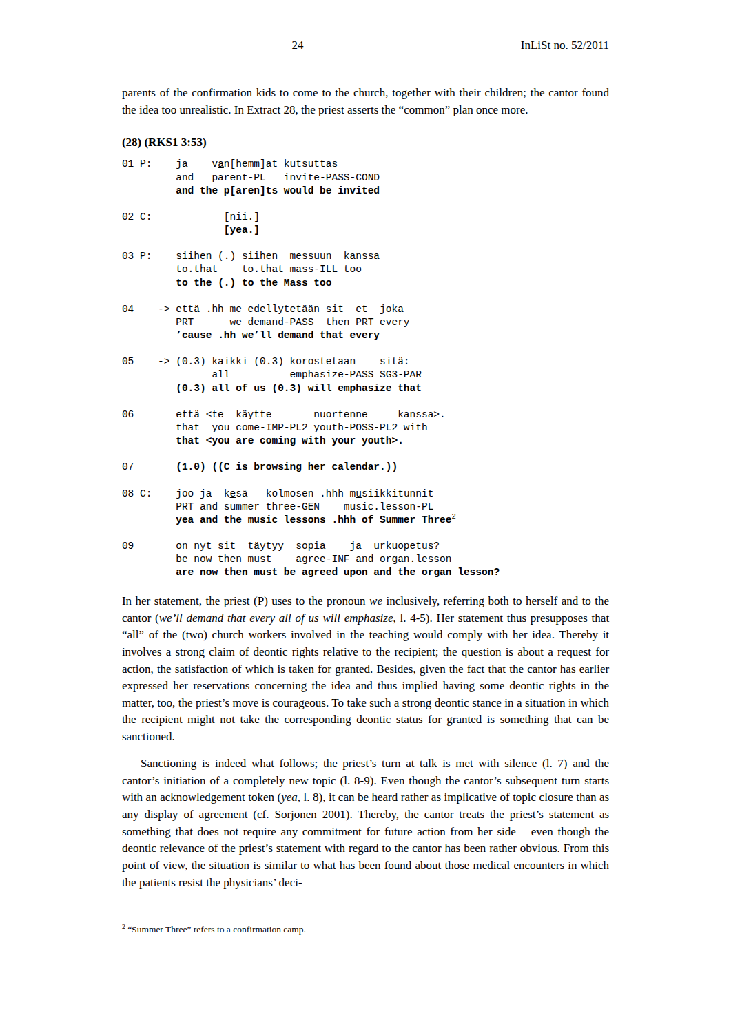24 InLiSt no. 52/2011
parents of the confirmation kids to come to the church, together with their children; the cantor found the idea too unrealistic. In Extract 28, the priest asserts the “common” plan once more.
(28) (RKS1 3:53)
01 P: ja van[hemm]at kutsuttas and parent-PL invite-PASS-COND and the p[aren]ts would be invited 02 C: [nii.] [yea.] 03 P: siihen (.) siihen messuun kanssa to.that to.that mass-ILL too to the (.) to the Mass too 04 -> että .hh me edellytetään sit et joka PRT we demand-PASS then PRT every ’cause .hh we’ll demand that every 05 -> (0.3) kaikki (0.3) korostetaan sitä: all emphasize-PASS SG3-PAR (0.3) all of us (0.3) will emphasize that 06 että <te käytte nuortenne kanssa>. that you come-IMP-PL2 youth-POSS-PL2 with that <you are coming with your youth>. 07 (1.0) ((C is browsing her calendar.)) 08 C: joo ja kesä kolmosen .hhh musiikkitunnit PRT and summer three-GEN music.lesson-PL yea and the music lessons .hhh of Summer Three2 09 on nyt sit täytyy sopia ja urkuopetus? be now then must agree-INF and organ.lesson are now then must be agreed upon and the organ lesson?
In her statement, the priest (P) uses to the pronoun we inclusively, referring both to herself and to the cantor (we’ll demand that every all of us will emphasize, l. 4-5). Her statement thus presupposes that “all” of the (two) church workers involved in the teaching would comply with her idea. Thereby it involves a strong claim of deontic rights relative to the recipient; the question is about a request for action, the satisfaction of which is taken for granted. Besides, given the fact that the cantor has earlier expressed her reservations concerning the idea and thus implied having some deontic rights in the matter, too, the priest’s move is courageous. To take such a strong deontic stance in a situation in which the recipient might not take the corresponding deontic status for granted is something that can be sanctioned.
Sanctioning is indeed what follows; the priest’s turn at talk is met with silence (l. 7) and the cantor’s initiation of a completely new topic (l. 8-9). Even though the cantor’s subsequent turn starts with an acknowledgement token (yea, l. 8), it can be heard rather as implicative of topic closure than as any display of agreement (cf. Sorjonen 2001). Thereby, the cantor treats the priest’s statement as something that does not require any commitment for future action from her side – even though the deontic relevance of the priest’s statement with regard to the cantor has been rather obvious. From this point of view, the situation is similar to what has been found about those medical encounters in which the patients resist the physicians’ deci-
2 “Summer Three” refers to a confirmation camp.